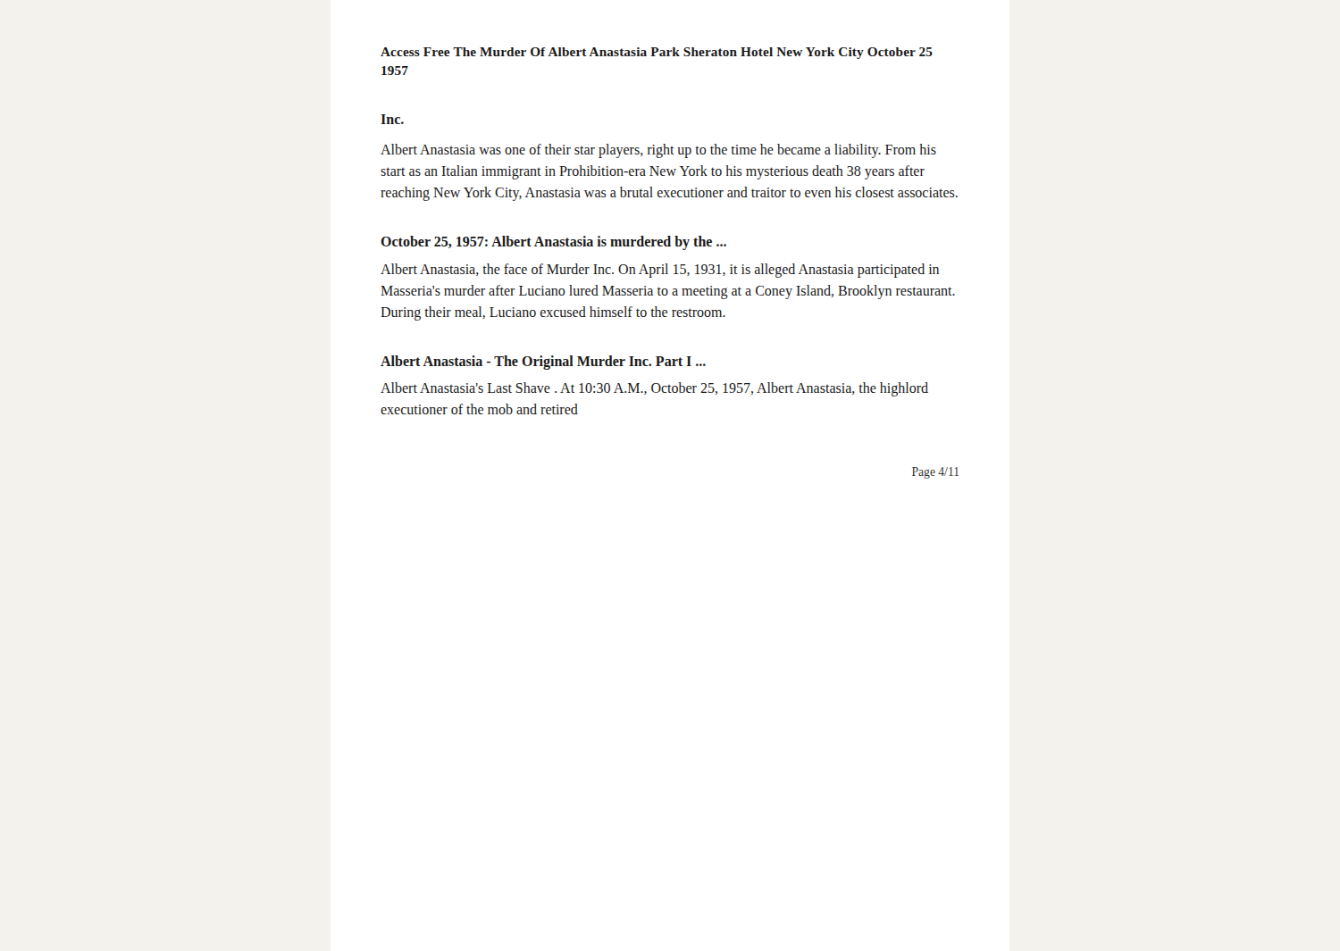Access Free The Murder Of Albert Anastasia Park Sheraton Hotel New York City October 25 1957
Inc.
Albert Anastasia was one of their star players, right up to the time he became a liability. From his start as an Italian immigrant in Prohibition-era New York to his mysterious death 38 years after reaching New York City, Anastasia was a brutal executioner and traitor to even his closest associates.
October 25, 1957: Albert Anastasia is murdered by the ...
Albert Anastasia, the face of Murder Inc. On April 15, 1931, it is alleged Anastasia participated in Masseria's murder after Luciano lured Masseria to a meeting at a Coney Island, Brooklyn restaurant. During their meal, Luciano excused himself to the restroom.
Albert Anastasia - The Original Murder Inc. Part I ...
Albert Anastasia's Last Shave . At 10:30 A.M., October 25, 1957, Albert Anastasia, the highlord executioner of the mob and retired
Page 4/11